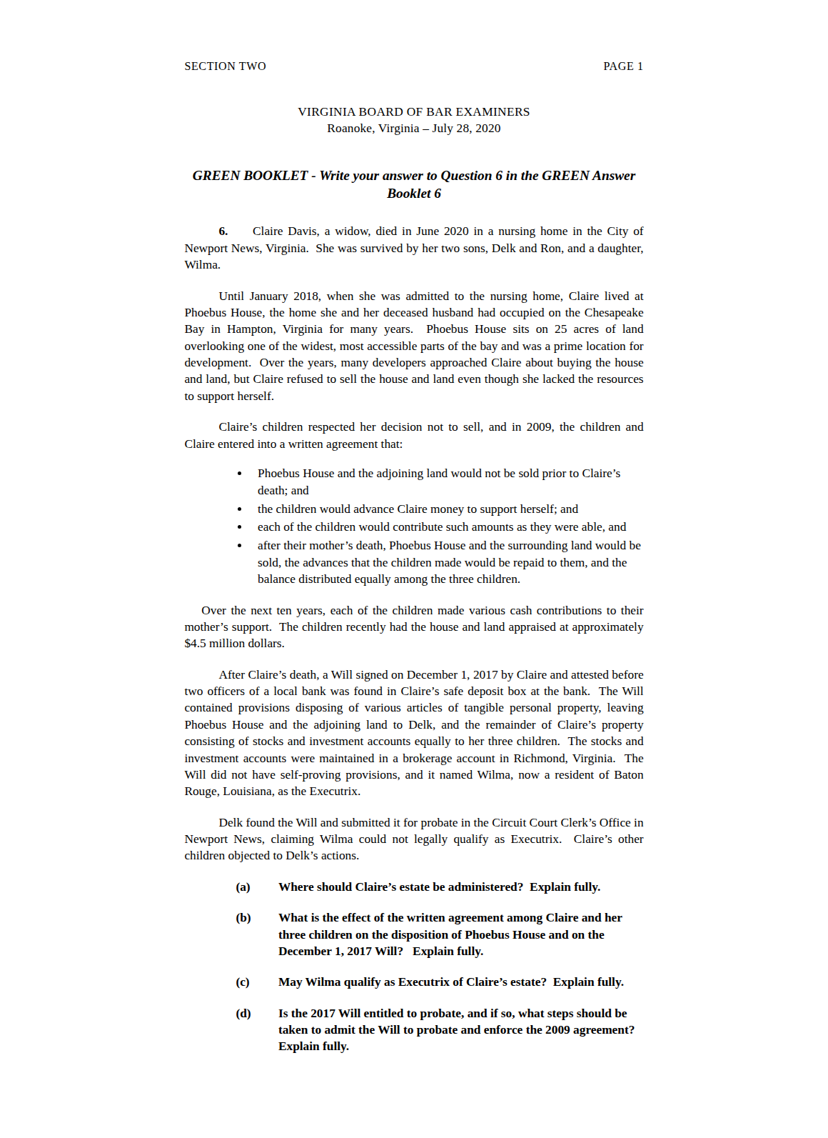Section Two Page 1
VIRGINIA BOARD OF BAR EXAMINERS
Roanoke, Virginia – July 28, 2020
GREEN BOOKLET - Write your answer to Question 6 in the GREEN Answer Booklet 6
6.  Claire Davis, a widow, died in June 2020 in a nursing home in the City of Newport News, Virginia. She was survived by her two sons, Delk and Ron, and a daughter, Wilma.
Until January 2018, when she was admitted to the nursing home, Claire lived at Phoebus House, the home she and her deceased husband had occupied on the Chesapeake Bay in Hampton, Virginia for many years. Phoebus House sits on 25 acres of land overlooking one of the widest, most accessible parts of the bay and was a prime location for development. Over the years, many developers approached Claire about buying the house and land, but Claire refused to sell the house and land even though she lacked the resources to support herself.
Claire’s children respected her decision not to sell, and in 2009, the children and Claire entered into a written agreement that:
Phoebus House and the adjoining land would not be sold prior to Claire’s death; and
the children would advance Claire money to support herself; and
each of the children would contribute such amounts as they were able, and
after their mother’s death, Phoebus House and the surrounding land would be sold, the advances that the children made would be repaid to them, and the balance distributed equally among the three children.
  Over the next ten years, each of the children made various cash contributions to their mother’s support. The children recently had the house and land appraised at approximately $4.5 million dollars.
After Claire’s death, a Will signed on December 1, 2017 by Claire and attested before two officers of a local bank was found in Claire’s safe deposit box at the bank. The Will contained provisions disposing of various articles of tangible personal property, leaving Phoebus House and the adjoining land to Delk, and the remainder of Claire’s property consisting of stocks and investment accounts equally to her three children. The stocks and investment accounts were maintained in a brokerage account in Richmond, Virginia. The Will did not have self-proving provisions, and it named Wilma, now a resident of Baton Rouge, Louisiana, as the Executrix.
Delk found the Will and submitted it for probate in the Circuit Court Clerk’s Office in Newport News, claiming Wilma could not legally qualify as Executrix. Claire’s other children objected to Delk’s actions.
(a) Where should Claire’s estate be administered? Explain fully.
(b) What is the effect of the written agreement among Claire and her three children on the disposition of Phoebus House and on the December 1, 2017 Will? Explain fully.
(c) May Wilma qualify as Executrix of Claire’s estate? Explain fully.
(d) Is the 2017 Will entitled to probate, and if so, what steps should be taken to admit the Will to probate and enforce the 2009 agreement? Explain fully.